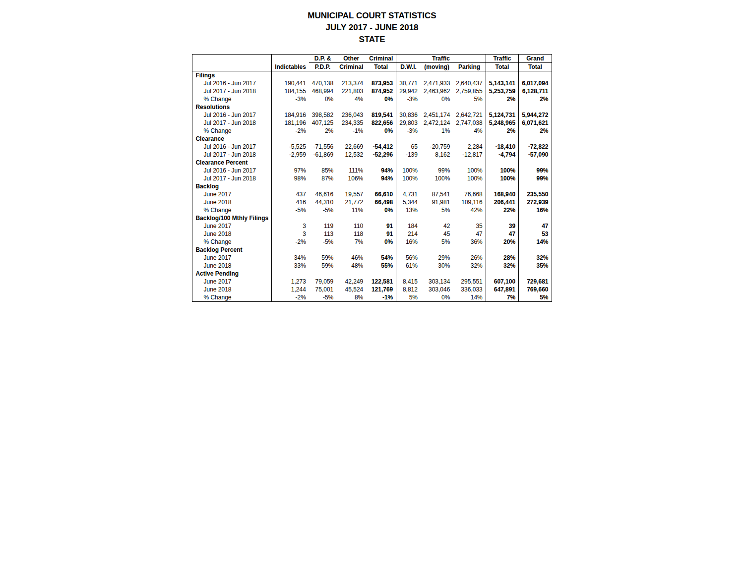MUNICIPAL COURT STATISTICS
JULY 2017 - JUNE 2018
STATE
| | Indictables | D.P. & | Other | Criminal | Traffic | Traffic | Grand |
| --- | --- | --- | --- | --- | --- | --- | --- |
| P.D.P. | Criminal | Total | D.W.I. | (moving) | Parking | Total | Total |
| Filings | | | | | | | | | |
| Jul 2016 - Jun 2017 | 190,441 | 470,138 | 213,374 | 873,953 | 30,771 | 2,471,933 | 2,640,437 | 5,143,141 | 6,017,094 |
| Jul 2017 - Jun 2018 | 184,155 | 468,994 | 221,803 | 874,952 | 29,942 | 2,463,962 | 2,759,855 | 5,253,759 | 6,128,711 |
| % Change | -3% | 0% | 4% | 0% | -3% | 0% | 5% | 2% | 2% |
| Resolutions | | | | | | | | | |
| Jul 2016 - Jun 2017 | 184,916 | 398,582 | 236,043 | 819,541 | 30,836 | 2,451,174 | 2,642,721 | 5,124,731 | 5,944,272 |
| Jul 2017 - Jun 2018 | 181,196 | 407,125 | 234,335 | 822,656 | 29,803 | 2,472,124 | 2,747,038 | 5,248,965 | 6,071,621 |
| % Change | -2% | 2% | -1% | 0% | -3% | 1% | 4% | 2% | 2% |
| Clearance | | | | | | | | | |
| Jul 2016 - Jun 2017 | -5,525 | -71,556 | 22,669 | -54,412 | 65 | -20,759 | 2,284 | -18,410 | -72,822 |
| Jul 2017 - Jun 2018 | -2,959 | -61,869 | 12,532 | -52,296 | -139 | 8,162 | -12,817 | -4,794 | -57,090 |
| Clearance Percent | | | | | | | | | |
| Jul 2016 - Jun 2017 | 97% | 85% | 111% | 94% | 100% | 99% | 100% | 100% | 99% |
| Jul 2017 - Jun 2018 | 98% | 87% | 106% | 94% | 100% | 100% | 100% | 100% | 99% |
| Backlog | | | | | | | | | |
| June 2017 | 437 | 46,616 | 19,557 | 66,610 | 4,731 | 87,541 | 76,668 | 168,940 | 235,550 |
| June 2018 | 416 | 44,310 | 21,772 | 66,498 | 5,344 | 91,981 | 109,116 | 206,441 | 272,939 |
| % Change | -5% | -5% | 11% | 0% | 13% | 5% | 42% | 22% | 16% |
| Backlog/100 Mthly Filings | | | | | | | | | |
| June 2017 | 3 | 119 | 110 | 91 | 184 | 42 | 35 | 39 | 47 |
| June 2018 | 3 | 113 | 118 | 91 | 214 | 45 | 47 | 47 | 53 |
| % Change | -2% | -5% | 7% | 0% | 16% | 5% | 36% | 20% | 14% |
| Backlog Percent | | | | | | | | | |
| June 2017 | 34% | 59% | 46% | 54% | 56% | 29% | 26% | 28% | 32% |
| June 2018 | 33% | 59% | 48% | 55% | 61% | 30% | 32% | 32% | 35% |
| Active Pending | | | | | | | | | |
| June 2017 | 1,273 | 79,059 | 42,249 | 122,581 | 8,415 | 303,134 | 295,551 | 607,100 | 729,681 |
| June 2018 | 1,244 | 75,001 | 45,524 | 121,769 | 8,812 | 303,046 | 336,033 | 647,891 | 769,660 |
| % Change | -2% | -5% | 8% | -1% | 5% | 0% | 14% | 7% | 5% |